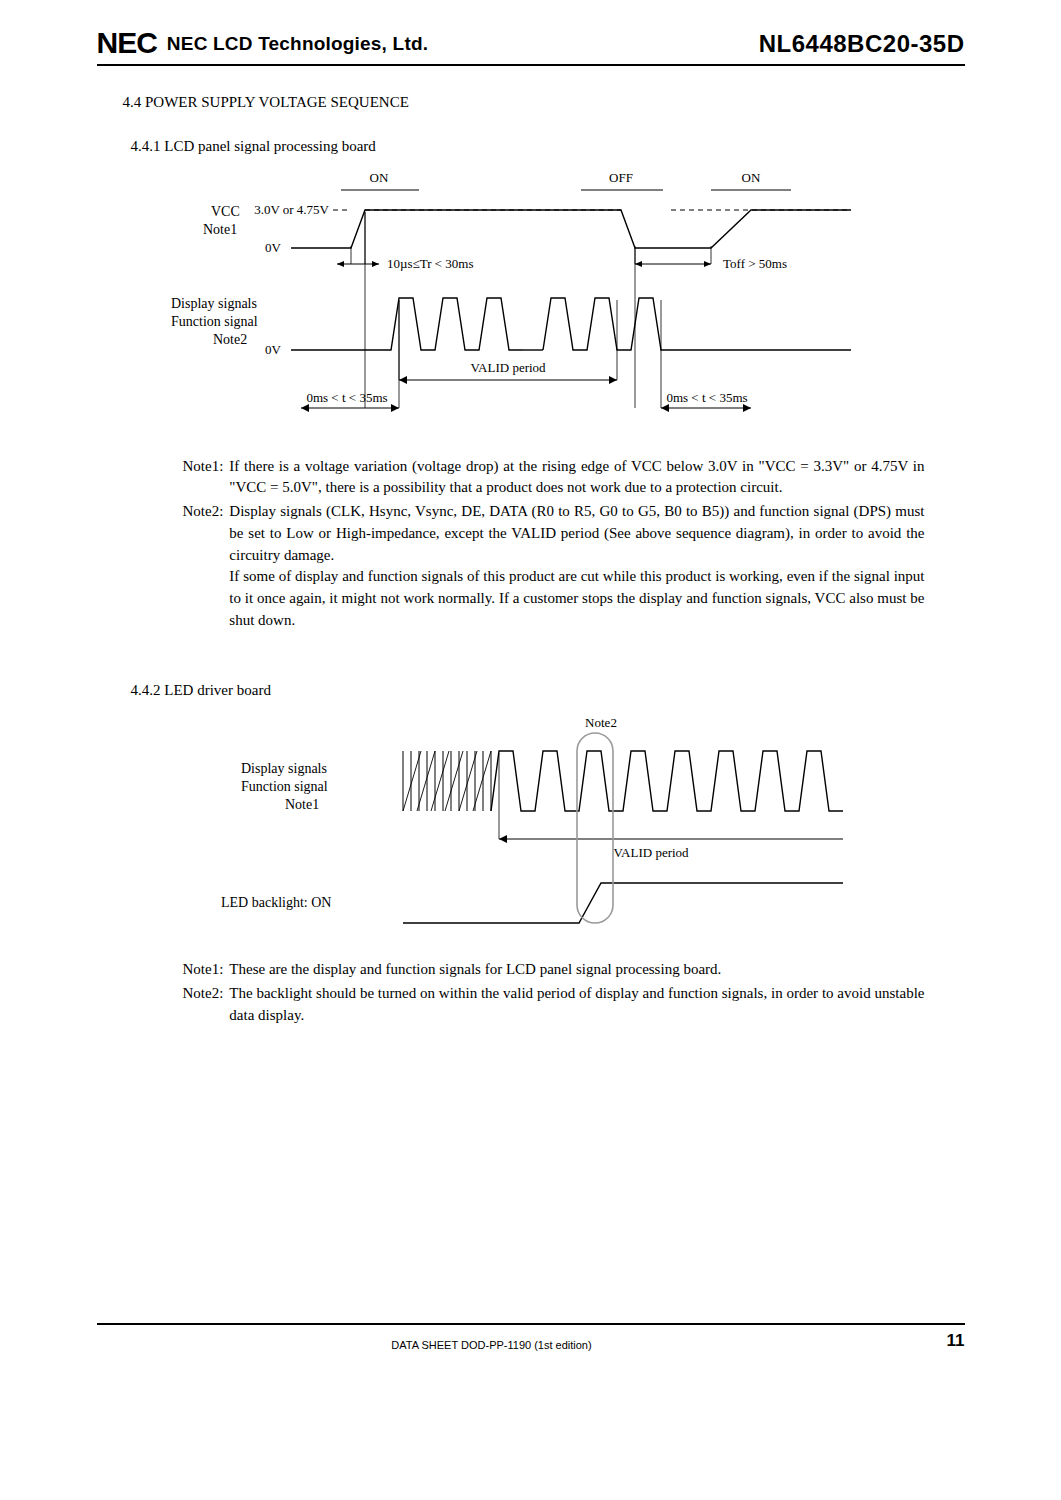NEC NEC LCD Technologies, Ltd.
NL6448BC20-35D
4.4 POWER SUPPLY VOLTAGE SEQUENCE
4.4.1 LCD panel signal processing board
ON OFF ON VCC Note1 3.0V or 4.75V 0V 10µs≤Tr < 30ms Toff > 50ms Display signals Function signal Note2 0V VALID period 0ms < t < 35ms 0ms < t < 35ms
Note1: If there is a voltage variation (voltage drop) at the rising edge of VCC below 3.0V in "VCC = 3.3V" or 4.75V in "VCC = 5.0V", there is a possibility that a product does not work due to a protection circuit.
Note2:
Display signals (CLK, Hsync, Vsync, DE, DATA (R0 to R5, G0 to G5, B0 to B5)) and function signal (DPS) must be set to Low or High-impedance, except the VALID period (See above sequence diagram), in order to avoid the circuitry damage.
If some of display and function signals of this product are cut while this product is working, even if the signal input to it once again, it might not work normally. If a customer stops the display and function signals, VCC also must be shut down.
4.4.2 LED driver board
Note2 Display signals Function signal Note1 VALID period LED backlight: ON
Note1: These are the display and function signals for LCD panel signal processing board.
Note2: The backlight should be turned on within the valid period of display and function signals, in order to avoid unstable data display.
DATA SHEET DOD-PP-1190 (1st edition) 11